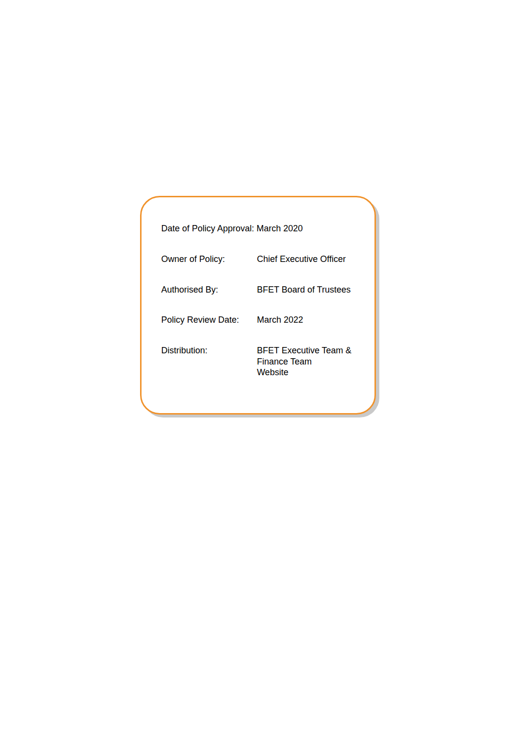Date of Policy Approval: March 2020
| Owner of Policy: | Chief Executive Officer |
| Authorised By: | BFET Board of Trustees |
| Policy Review Date: | March 2022 |
| Distribution: | BFET Executive Team & Finance Team Website |